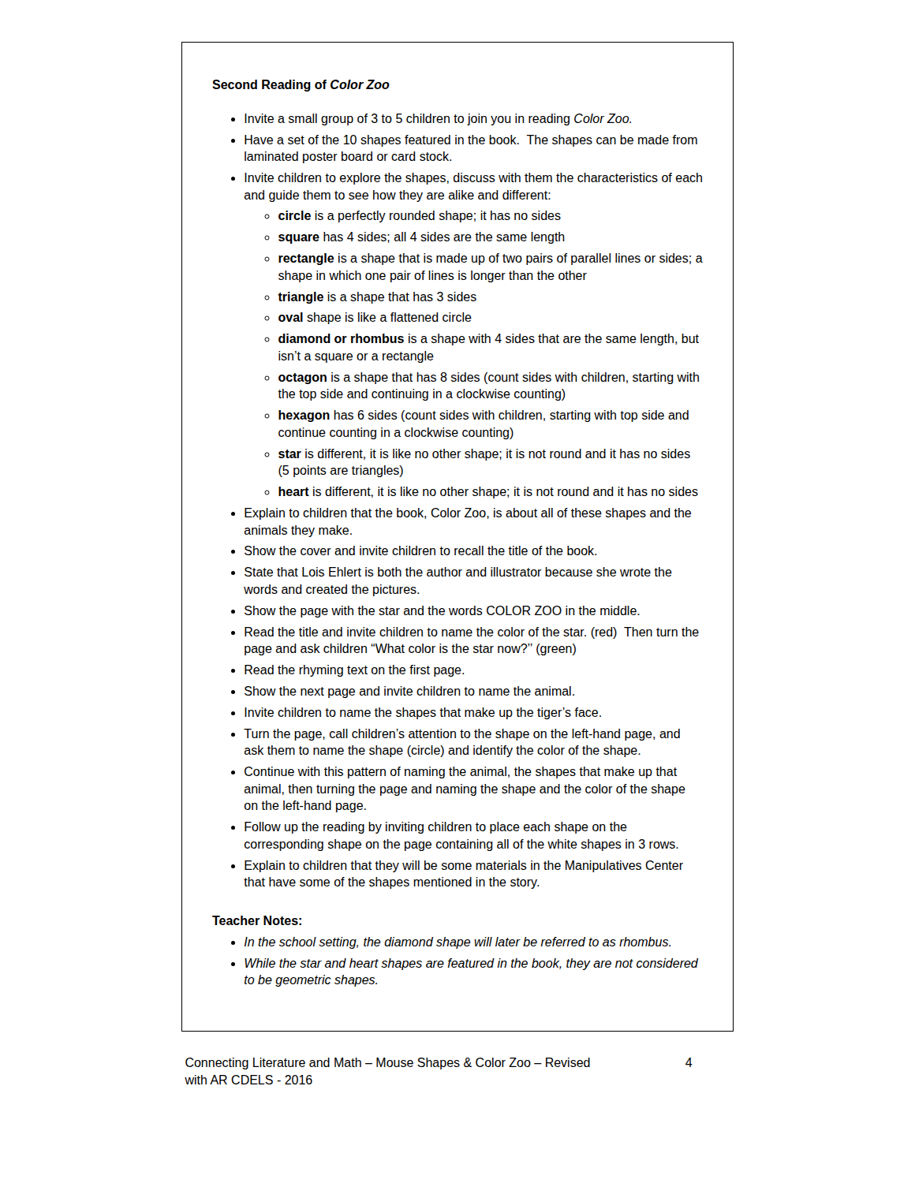Second Reading of Color Zoo
Invite a small group of 3 to 5 children to join you in reading Color Zoo.
Have a set of the 10 shapes featured in the book. The shapes can be made from laminated poster board or card stock.
Invite children to explore the shapes, discuss with them the characteristics of each and guide them to see how they are alike and different:
circle is a perfectly rounded shape; it has no sides
square has 4 sides; all 4 sides are the same length
rectangle is a shape that is made up of two pairs of parallel lines or sides; a shape in which one pair of lines is longer than the other
triangle is a shape that has 3 sides
oval shape is like a flattened circle
diamond or rhombus is a shape with 4 sides that are the same length, but isn’t a square or a rectangle
octagon is a shape that has 8 sides (count sides with children, starting with the top side and continuing in a clockwise counting)
hexagon has 6 sides (count sides with children, starting with top side and continue counting in a clockwise counting)
star is different, it is like no other shape; it is not round and it has no sides (5 points are triangles)
heart is different, it is like no other shape; it is not round and it has no sides
Explain to children that the book, Color Zoo, is about all of these shapes and the animals they make.
Show the cover and invite children to recall the title of the book.
State that Lois Ehlert is both the author and illustrator because she wrote the words and created the pictures.
Show the page with the star and the words COLOR ZOO in the middle.
Read the title and invite children to name the color of the star. (red) Then turn the page and ask children “What color is the star now?’’ (green)
Read the rhyming text on the first page.
Show the next page and invite children to name the animal.
Invite children to name the shapes that make up the tiger’s face.
Turn the page, call children’s attention to the shape on the left-hand page, and ask them to name the shape (circle) and identify the color of the shape.
Continue with this pattern of naming the animal, the shapes that make up that animal, then turning the page and naming the shape and the color of the shape on the left-hand page.
Follow up the reading by inviting children to place each shape on the corresponding shape on the page containing all of the white shapes in 3 rows.
Explain to children that they will be some materials in the Manipulatives Center that have some of the shapes mentioned in the story.
Teacher Notes:
In the school setting, the diamond shape will later be referred to as rhombus.
While the star and heart shapes are featured in the book, they are not considered to be geometric shapes.
Connecting Literature and Math – Mouse Shapes & Color Zoo – Revised with AR CDELS - 2016 4